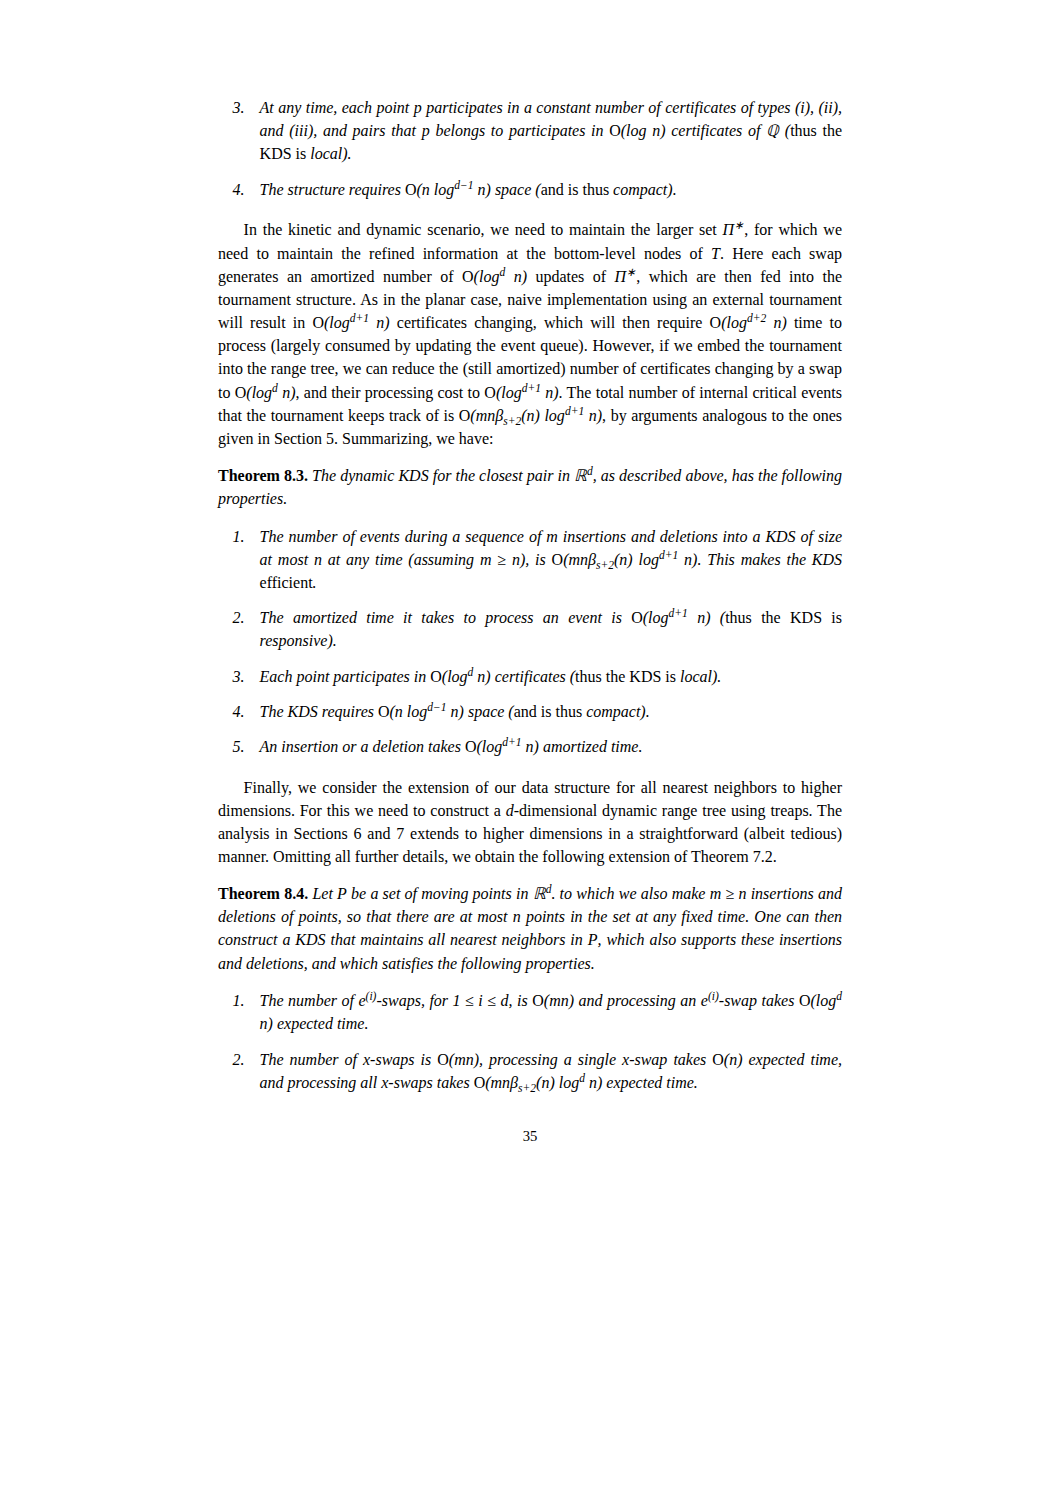At any time, each point p participates in a constant number of certificates of types (i), (ii), and (iii), and pairs that p belongs to participates in O(log n) certificates of ℚ (thus the KDS is local).
The structure requires O(n logd−1 n) space (and is thus compact).
In the kinetic and dynamic scenario, we need to maintain the larger set Π∗, for which we need to maintain the refined information at the bottom-level nodes of T. Here each swap generates an amortized number of O(logd n) updates of Π∗, which are then fed into the tournament structure. As in the planar case, naive implementation using an external tournament will result in O(logd+1 n) certificates changing, which will then require O(logd+2 n) time to process (largely consumed by updating the event queue). However, if we embed the tournament into the range tree, we can reduce the (still amortized) number of certificates changing by a swap to O(logd n), and their processing cost to O(logd+1 n). The total number of internal critical events that the tournament keeps track of is O(mnβs+2(n) logd+1 n), by arguments analogous to the ones given in Section 5. Summarizing, we have:
Theorem 8.3. The dynamic KDS for the closest pair in ℝd, as described above, has the following properties.
The number of events during a sequence of m insertions and deletions into a KDS of size at most n at any time (assuming m ≥ n), is O(mnβs+2(n) logd+1 n). This makes the KDS efficient.
The amortized time it takes to process an event is O(logd+1 n) (thus the KDS is responsive).
Each point participates in O(logd n) certificates (thus the KDS is local).
The KDS requires O(n logd−1 n) space (and is thus compact).
An insertion or a deletion takes O(logd+1 n) amortized time.
Finally, we consider the extension of our data structure for all nearest neighbors to higher dimensions. For this we need to construct a d-dimensional dynamic range tree using treaps. The analysis in Sections 6 and 7 extends to higher dimensions in a straightforward (albeit tedious) manner. Omitting all further details, we obtain the following extension of Theorem 7.2.
Theorem 8.4. Let P be a set of moving points in ℝd. to which we also make m ≥ n insertions and deletions of points, so that there are at most n points in the set at any fixed time. One can then construct a KDS that maintains all nearest neighbors in P, which also supports these insertions and deletions, and which satisfies the following properties.
The number of e(i)-swaps, for 1 ≤ i ≤ d, is O(mn) and processing an e(i)-swap takes O(logd n) expected time.
The number of x-swaps is O(mn), processing a single x-swap takes O(n) expected time, and processing all x-swaps takes O(mnβs+2(n) logd n) expected time.
35